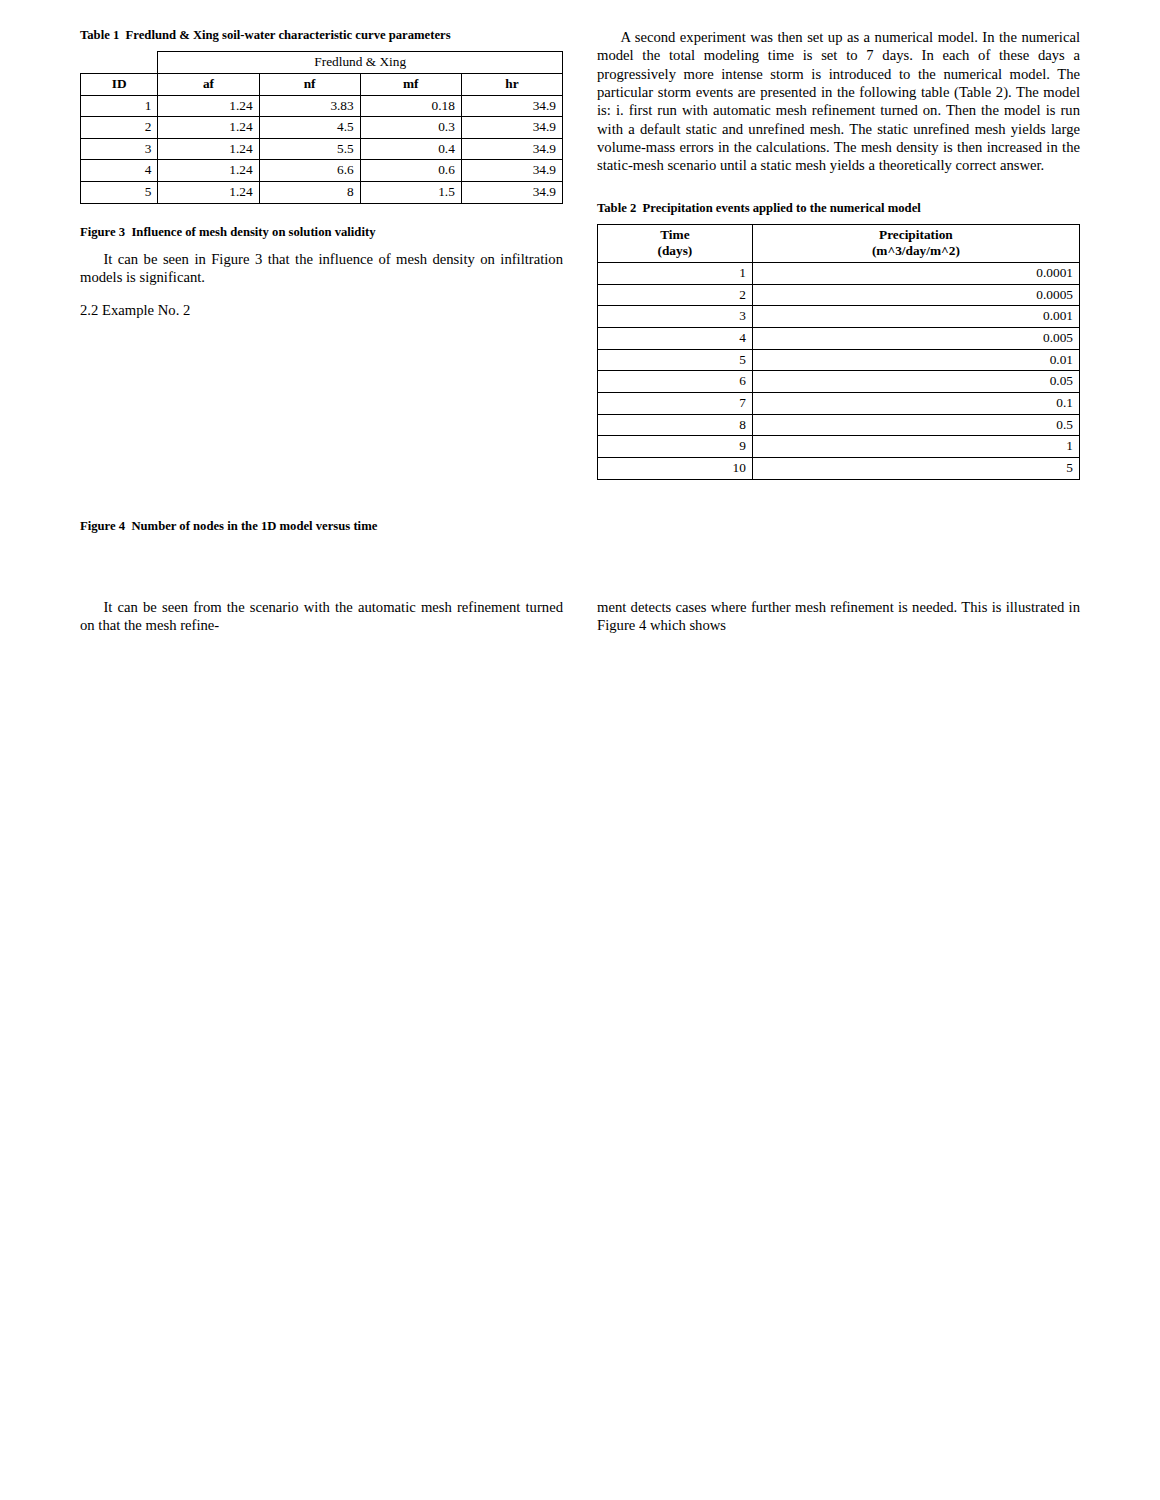Table 1 Fredlund & Xing soil-water characteristic curve parameters
| | Fredlund & Xing |
| --- | --- |
| ID | af | nf | mf | hr |
| 1 | 1.24 | 3.83 | 0.18 | 34.9 |
| 2 | 1.24 | 4.5 | 0.3 | 34.9 |
| 3 | 1.24 | 5.5 | 0.4 | 34.9 |
| 4 | 1.24 | 6.6 | 0.6 | 34.9 |
| 5 | 1.24 | 8 | 1.5 | 34.9 |
Figure 3 Influence of mesh density on solution validity
It can be seen in Figure 3 that the influence of mesh density on infiltration models is significant.
2.2 Example No. 2
A second experiment was then set up as a numerical model. In the numerical model the total modeling time is set to 7 days. In each of these days a progressively more intense storm is introduced to the numerical model. The particular storm events are presented in the following table (Table 2). The model is: i. first run with automatic mesh refinement turned on. Then the model is run with a default static and unrefined mesh. The static unrefined mesh yields large volume-mass errors in the calculations. The mesh density is then increased in the static-mesh scenario until a static mesh yields a theoretically correct answer.
Table 2 Precipitation events applied to the numerical model
| Time (days) | Precipitation (m^3/day/m^2) |
| --- | --- |
| 1 | 0.0001 |
| 2 | 0.0005 |
| 3 | 0.001 |
| 4 | 0.005 |
| 5 | 0.01 |
| 6 | 0.05 |
| 7 | 0.1 |
| 8 | 0.5 |
| 9 | 1 |
| 10 | 5 |
Figure 4 Number of nodes in the 1D model versus time
It can be seen from the scenario with the automatic mesh refinement turned on that the mesh refine-
ment detects cases where further mesh refinement is needed. This is illustrated in Figure 4 which shows